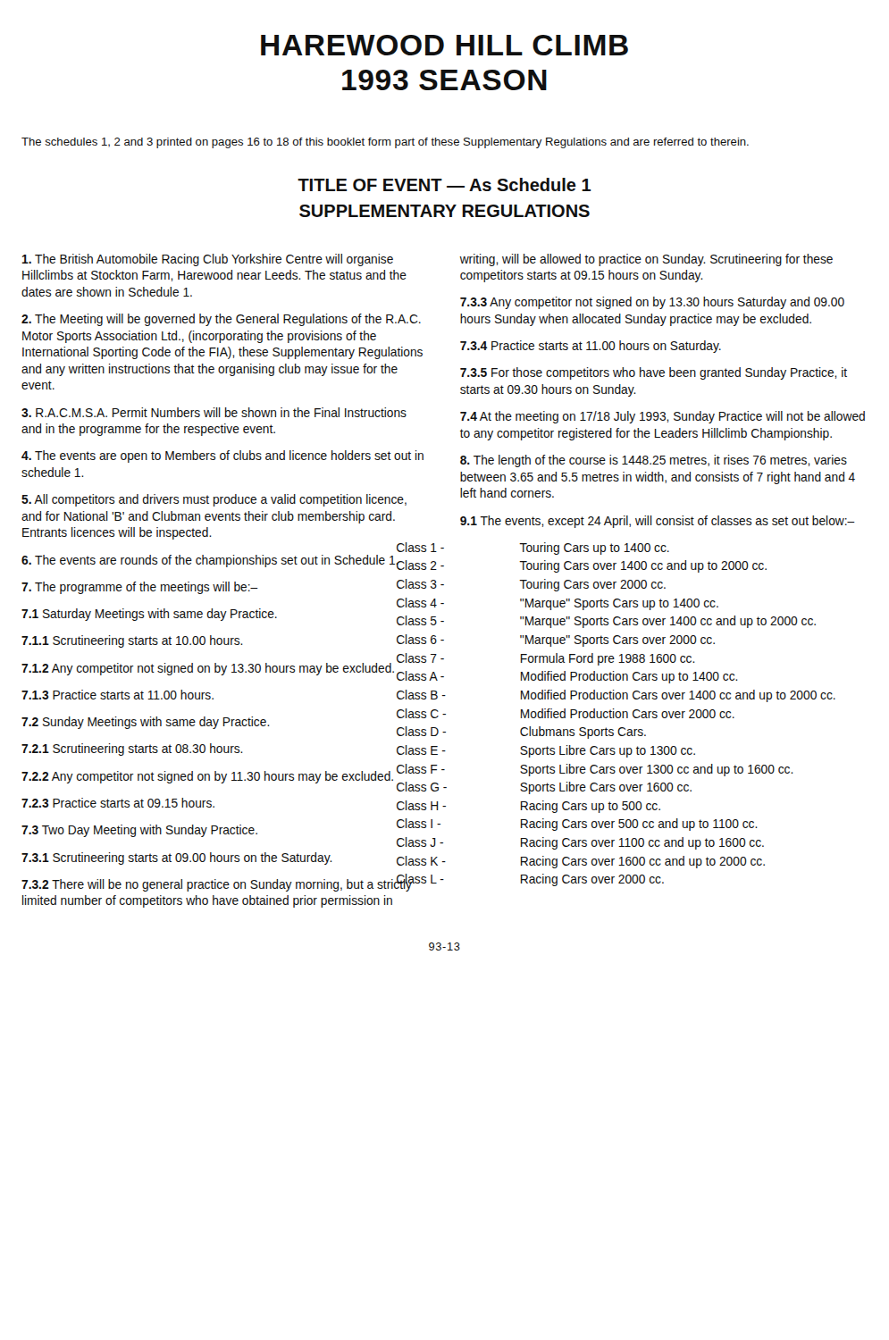HAREWOOD HILL CLIMB
1993 SEASON
The schedules 1, 2 and 3 printed on pages 16 to 18 of this booklet form part of these Supplementary Regulations and are referred to therein.
TITLE OF EVENT — As Schedule 1
SUPPLEMENTARY REGULATIONS
1. The British Automobile Racing Club Yorkshire Centre will organise Hillclimbs at Stockton Farm, Harewood near Leeds. The status and the dates are shown in Schedule 1.
2. The Meeting will be governed by the General Regulations of the R.A.C. Motor Sports Association Ltd., (incorporating the provisions of the International Sporting Code of the FIA), these Supplementary Regulations and any written instructions that the organising club may issue for the event.
3. R.A.C.M.S.A. Permit Numbers will be shown in the Final Instructions and in the programme for the respective event.
4. The events are open to Members of clubs and licence holders set out in schedule 1.
5. All competitors and drivers must produce a valid competition licence, and for National 'B' and Clubman events their club membership card. Entrants licences will be inspected.
6. The events are rounds of the championships set out in Schedule 1.
7. The programme of the meetings will be:–
7.1 Saturday Meetings with same day Practice.
7.1.1 Scrutineering starts at 10.00 hours.
7.1.2 Any competitor not signed on by 13.30 hours may be excluded.
7.1.3 Practice starts at 11.00 hours.
7.2 Sunday Meetings with same day Practice.
7.2.1 Scrutineering starts at 08.30 hours.
7.2.2 Any competitor not signed on by 11.30 hours may be excluded.
7.2.3 Practice starts at 09.15 hours.
7.3 Two Day Meeting with Sunday Practice.
7.3.1 Scrutineering starts at 09.00 hours on the Saturday.
7.3.2 There will be no general practice on Sunday morning, but a strictly limited number of competitors who have obtained prior permission in writing, will be allowed to practice on Sunday. Scrutineering for these competitors starts at 09.15 hours on Sunday.
7.3.3 Any competitor not signed on by 13.30 hours Saturday and 09.00 hours Sunday when allocated Sunday practice may be excluded.
7.3.4 Practice starts at 11.00 hours on Saturday.
7.3.5 For those competitors who have been granted Sunday Practice, it starts at 09.30 hours on Sunday.
7.4 At the meeting on 17/18 July 1993, Sunday Practice will not be allowed to any competitor registered for the Leaders Hillclimb Championship.
8. The length of the course is 1448.25 metres, it rises 76 metres, varies between 3.65 and 5.5 metres in width, and consists of 7 right hand and 4 left hand corners.
9.1 The events, except 24 April, will consist of classes as set out below:–
Class 1 - Touring Cars up to 1400 cc.
Class 2 - Touring Cars over 1400 cc and up to 2000 cc.
Class 3 - Touring Cars over 2000 cc.
Class 4 - "Marque" Sports Cars up to 1400 cc.
Class 5 - "Marque" Sports Cars over 1400 cc and up to 2000 cc.
Class 6 - "Marque" Sports Cars over 2000 cc.
Class 7 - Formula Ford pre 1988 1600 cc.
Class A - Modified Production Cars up to 1400 cc.
Class B - Modified Production Cars over 1400 cc and up to 2000 cc.
Class C - Modified Production Cars over 2000 cc.
Class D - Clubmans Sports Cars.
Class E - Sports Libre Cars up to 1300 cc.
Class F - Sports Libre Cars over 1300 cc and up to 1600 cc.
Class G - Sports Libre Cars over 1600 cc.
Class H - Racing Cars up to 500 cc.
Class I - Racing Cars over 500 cc and up to 1100 cc.
Class J - Racing Cars over 1100 cc and up to 1600 cc.
Class K - Racing Cars over 1600 cc and up to 2000 cc.
Class L - Racing Cars over 2000 cc.
93-13